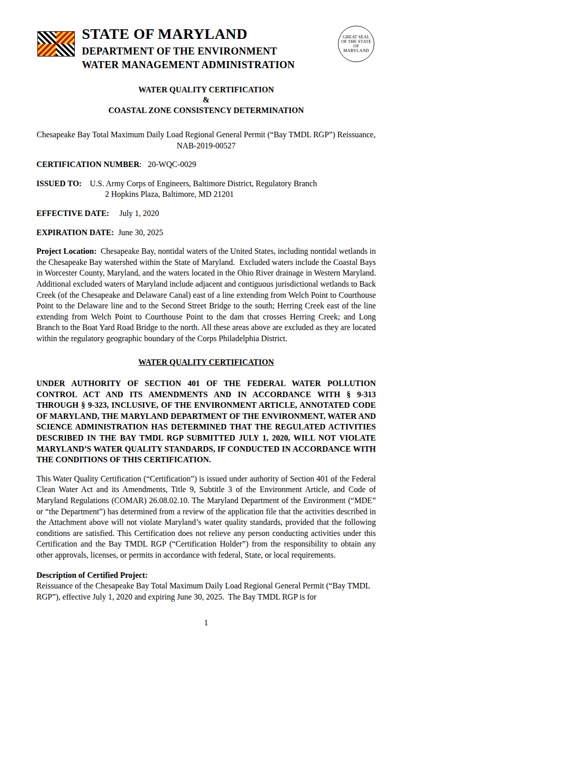STATE OF MARYLAND
DEPARTMENT OF THE ENVIRONMENT
WATER MANAGEMENT ADMINISTRATION
GREAT SEAL
OF THE STATE
OF MARYLAND
WATER QUALITY CERTIFICATION
&
COASTAL ZONE CONSISTENCY DETERMINATION
Chesapeake Bay Total Maximum Daily Load Regional General Permit (“Bay TMDL RGP”) Reissuance,
NAB-2019-00527
CERTIFICATION NUMBER: 20-WQC-0029
ISSUED TO: U.S. Army Corps of Engineers, Baltimore District, Regulatory Branch
2 Hopkins Plaza, Baltimore, MD 21201
EFFECTIVE DATE: July 1, 2020
EXPIRATION DATE: June 30, 2025
Project Location: Chesapeake Bay, nontidal waters of the United States, including nontidal wetlands in the Chesapeake Bay watershed within the State of Maryland. Excluded waters include the Coastal Bays in Worcester County, Maryland, and the waters located in the Ohio River drainage in Western Maryland. Additional excluded waters of Maryland include adjacent and contiguous jurisdictional wetlands to Back Creek (of the Chesapeake and Delaware Canal) east of a line extending from Welch Point to Courthouse Point to the Delaware line and to the Second Street Bridge to the south; Herring Creek east of the line extending from Welch Point to Courthouse Point to the dam that crosses Herring Creek; and Long Branch to the Boat Yard Road Bridge to the north. All these areas above are excluded as they are located within the regulatory geographic boundary of the Corps Philadelphia District.
WATER QUALITY CERTIFICATION
UNDER AUTHORITY OF SECTION 401 OF THE FEDERAL WATER POLLUTION CONTROL ACT AND ITS AMENDMENTS AND IN ACCORDANCE WITH § 9-313 THROUGH § 9-323, INCLUSIVE, OF THE ENVIRONMENT ARTICLE, ANNOTATED CODE OF MARYLAND, THE MARYLAND DEPARTMENT OF THE ENVIRONMENT, WATER AND SCIENCE ADMINISTRATION HAS DETERMINED THAT THE REGULATED ACTIVITIES DESCRIBED IN THE BAY TMDL RGP SUBMITTED JULY 1, 2020, WILL NOT VIOLATE MARYLAND’S WATER QUALITY STANDARDS, IF CONDUCTED IN ACCORDANCE WITH THE CONDITIONS OF THIS CERTIFICATION.
This Water Quality Certification (“Certification”) is issued under authority of Section 401 of the Federal Clean Water Act and its Amendments, Title 9, Subtitle 3 of the Environment Article, and Code of Maryland Regulations (COMAR) 26.08.02.10. The Maryland Department of the Environment (“MDE” or “the Department”) has determined from a review of the application file that the activities described in the Attachment above will not violate Maryland’s water quality standards, provided that the following conditions are satisfied. This Certification does not relieve any person conducting activities under this Certification and the Bay TMDL RGP (“Certification Holder”) from the responsibility to obtain any other approvals, licenses, or permits in accordance with federal, State, or local requirements.
Description of Certified Project:
Reissuance of the Chesapeake Bay Total Maximum Daily Load Regional General Permit (“Bay TMDL RGP”), effective July 1, 2020 and expiring June 30, 2025. The Bay TMDL RGP is for
1